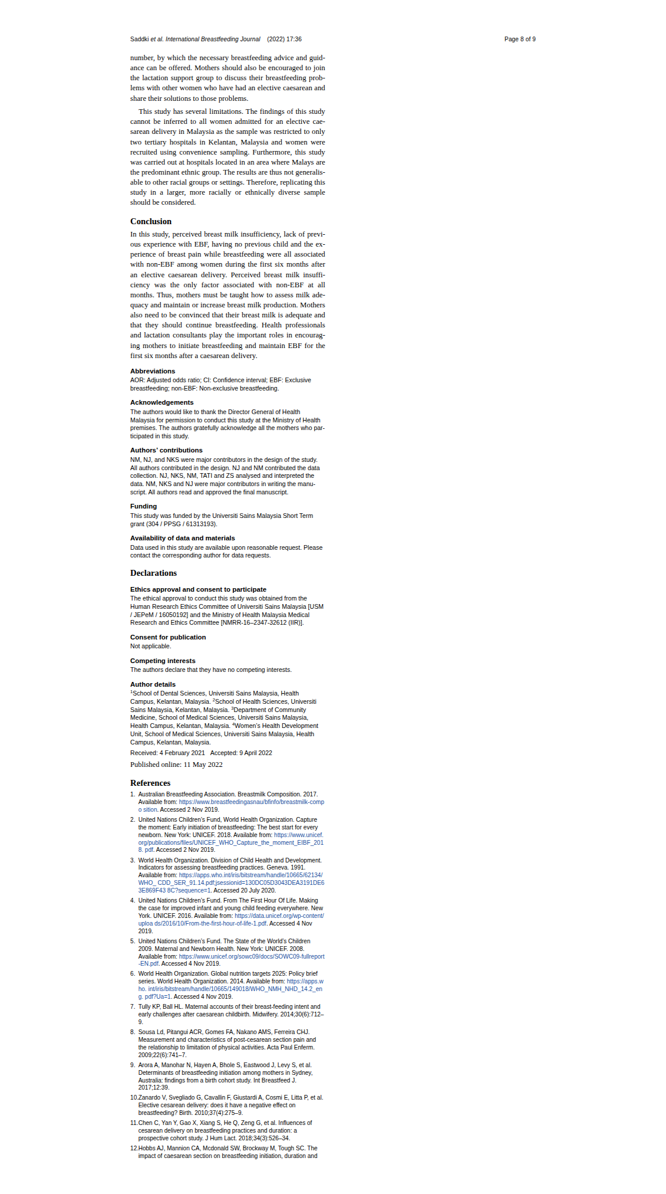Saddki et al. International Breastfeeding Journal (2022) 17:36
Page 8 of 9
number, by which the necessary breastfeeding advice and guidance can be offered. Mothers should also be encouraged to join the lactation support group to discuss their breastfeeding problems with other women who have had an elective caesarean and share their solutions to those problems.
This study has several limitations. The findings of this study cannot be inferred to all women admitted for an elective caesarean delivery in Malaysia as the sample was restricted to only two tertiary hospitals in Kelantan, Malaysia and women were recruited using convenience sampling. Furthermore, this study was carried out at hospitals located in an area where Malays are the predominant ethnic group. The results are thus not generalisable to other racial groups or settings. Therefore, replicating this study in a larger, more racially or ethnically diverse sample should be considered.
Conclusion
In this study, perceived breast milk insufficiency, lack of previous experience with EBF, having no previous child and the experience of breast pain while breastfeeding were all associated with non-EBF among women during the first six months after an elective caesarean delivery. Perceived breast milk insufficiency was the only factor associated with non-EBF at all months. Thus, mothers must be taught how to assess milk adequacy and maintain or increase breast milk production. Mothers also need to be convinced that their breast milk is adequate and that they should continue breastfeeding. Health professionals and lactation consultants play the important roles in encouraging mothers to initiate breastfeeding and maintain EBF for the first six months after a caesarean delivery.
Abbreviations
AOR: Adjusted odds ratio; CI: Confidence interval; EBF: Exclusive breastfeeding; non-EBF: Non-exclusive breastfeeding.
Acknowledgements
The authors would like to thank the Director General of Health Malaysia for permission to conduct this study at the Ministry of Health premises. The authors gratefully acknowledge all the mothers who participated in this study.
Authors’ contributions
NM, NJ, and NKS were major contributors in the design of the study. All authors contributed in the design. NJ and NM contributed the data collection. NJ, NKS, NM, TATI and ZS analysed and interpreted the data. NM, NKS and NJ were major contributors in writing the manuscript. All authors read and approved the final manuscript.
Funding
This study was funded by the Universiti Sains Malaysia Short Term grant (304 / PPSG / 61313193).
Availability of data and materials
Data used in this study are available upon reasonable request. Please contact the corresponding author for data requests.
Declarations
Ethics approval and consent to participate
The ethical approval to conduct this study was obtained from the Human Research Ethics Committee of Universiti Sains Malaysia [USM / JEPeM / 16050192] and the Ministry of Health Malaysia Medical Research and Ethics Committee [NMRR-16–2347-32612 (IIR)].
Consent for publication
Not applicable.
Competing interests
The authors declare that they have no competing interests.
Author details
1School of Dental Sciences, Universiti Sains Malaysia, Health Campus, Kelantan, Malaysia. 2School of Health Sciences, Universiti Sains Malaysia, Kelantan, Malaysia. 3Department of Community Medicine, School of Medical Sciences, Universiti Sains Malaysia, Health Campus, Kelantan, Malaysia. 4Women’s Health Development Unit, School of Medical Sciences, Universiti Sains Malaysia, Health Campus, Kelantan, Malaysia.
Received: 4 February 2021 Accepted: 9 April 2022
Published online: 11 May 2022
References
Australian Breastfeeding Association. Breastmilk Composition. 2017. Available from: https://www.breastfeedingasnau/bfinfo/breastmilk-compo sition. Accessed 2 Nov 2019.
United Nations Children’s Fund, World Health Organization. Capture the moment: Early initiation of breastfeeding: The best start for every newborn. New York: UNICEF. 2018. Available from: https://www.unicef. org/publications/files/UNICEF_WHO_Capture_the_moment_EIBF_2018. pdf. Accessed 2 Nov 2019.
World Health Organization. Division of Child Health and Development. Indicators for assessing breastfeeding practices. Geneva. 1991. Available from: https://apps.who.int/iris/bitstream/handle/10665/62134/WHO_ CDD_SER_91.14.pdf;jsessionid=130DC05D3043DEA3191DE63E869F43 8C?sequence=1. Accessed 20 July 2020.
United Nations Children’s Fund. From The First Hour Of Life. Making the case for improved infant and young child feeding everywhere. New York. UNICEF. 2016. Available from: https://data.unicef.org/wp-content/uploa ds/2016/10/From-the-first-hour-of-life-1.pdf. Accessed 4 Nov 2019.
United Nations Children’s Fund. The State of the World’s Children 2009. Maternal and Newborn Health. New York: UNICEF. 2008. Available from: https://www.unicef.org/sowc09/docs/SOWC09-fullreport-EN.pdf. Accessed 4 Nov 2019.
World Health Organization. Global nutrition targets 2025: Policy brief series. World Health Organization. 2014. Available from: https://apps.who. int/iris/bitstream/handle/10665/149018/WHO_NMH_NHD_14.2_eng. pdf?Ua=1. Accessed 4 Nov 2019.
Tully KP, Ball HL. Maternal accounts of their breast-feeding intent and early challenges after caesarean childbirth. Midwifery. 2014;30(6):712–9.
Sousa Ld, Pitangui ACR, Gomes FA, Nakano AMS, Ferreira CHJ. Measurement and characteristics of post-cesarean section pain and the relationship to limitation of physical activities. Acta Paul Enferm. 2009;22(6):741–7.
Arora A, Manohar N, Hayen A, Bhole S, Eastwood J, Levy S, et al. Determinants of breastfeeding initiation among mothers in Sydney, Australia: findings from a birth cohort study. Int Breastfeed J. 2017;12:39.
Zanardo V, Svegliado G, Cavallin F, Giustardi A, Cosmi E, Litta P, et al. Elective cesarean delivery: does it have a negative effect on breastfeeding? Birth. 2010;37(4):275–9.
Chen C, Yan Y, Gao X, Xiang S, He Q, Zeng G, et al. Influences of cesarean delivery on breastfeeding practices and duration: a prospective cohort study. J Hum Lact. 2018;34(3):526–34.
Hobbs AJ, Mannion CA, Mcdonald SW, Brockway M, Tough SC. The impact of caesarean section on breastfeeding initiation, duration and